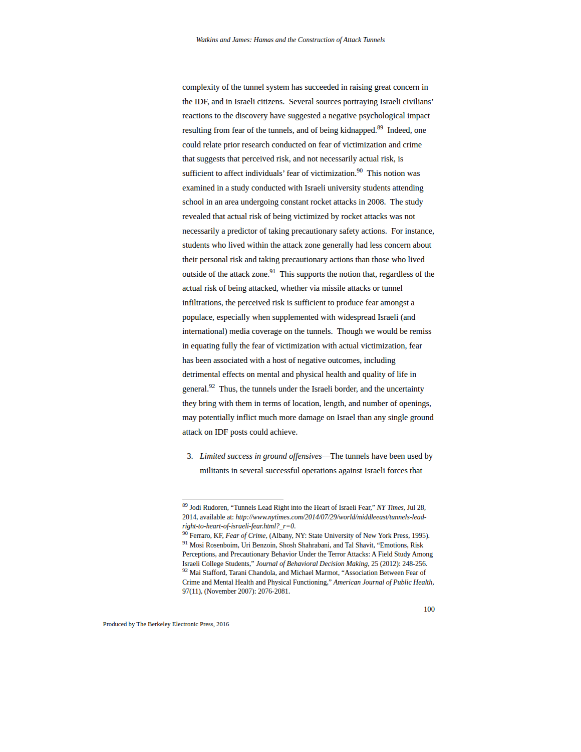Watkins and James: Hamas and the Construction of Attack Tunnels
complexity of the tunnel system has succeeded in raising great concern in the IDF, and in Israeli citizens. Several sources portraying Israeli civilians’ reactions to the discovery have suggested a negative psychological impact resulting from fear of the tunnels, and of being kidnapped.89 Indeed, one could relate prior research conducted on fear of victimization and crime that suggests that perceived risk, and not necessarily actual risk, is sufficient to affect individuals’ fear of victimization.90 This notion was examined in a study conducted with Israeli university students attending school in an area undergoing constant rocket attacks in 2008. The study revealed that actual risk of being victimized by rocket attacks was not necessarily a predictor of taking precautionary safety actions. For instance, students who lived within the attack zone generally had less concern about their personal risk and taking precautionary actions than those who lived outside of the attack zone.91 This supports the notion that, regardless of the actual risk of being attacked, whether via missile attacks or tunnel infiltrations, the perceived risk is sufficient to produce fear amongst a populace, especially when supplemented with widespread Israeli (and international) media coverage on the tunnels. Though we would be remiss in equating fully the fear of victimization with actual victimization, fear has been associated with a host of negative outcomes, including detrimental effects on mental and physical health and quality of life in general.92 Thus, the tunnels under the Israeli border, and the uncertainty they bring with them in terms of location, length, and number of openings, may potentially inflict much more damage on Israel than any single ground attack on IDF posts could achieve.
Limited success in ground offensives—The tunnels have been used by militants in several successful operations against Israeli forces that
89 Jodi Rudoren, “Tunnels Lead Right into the Heart of Israeli Fear,” NY Times, Jul 28, 2014, available at: http://www.nytimes.com/2014/07/29/world/middleeast/tunnels-lead-right-to-heart-of-israeli-fear.html?_r=0.
90 Ferraro, KF, Fear of Crime, (Albany, NY: State University of New York Press, 1995).
91 Mosi Rosenboim, Uri Benzoin, Shosh Shahrabani, and Tal Shavit, “Emotions, Risk Perceptions, and Precautionary Behavior Under the Terror Attacks: A Field Study Among Israeli College Students,” Journal of Behavioral Decision Making, 25 (2012): 248-256.
92 Mai Stafford, Tarani Chandola, and Michael Marmot, “Association Between Fear of Crime and Mental Health and Physical Functioning,” American Journal of Public Health, 97(11), (November 2007): 2076-2081.
100
Produced by The Berkeley Electronic Press, 2016